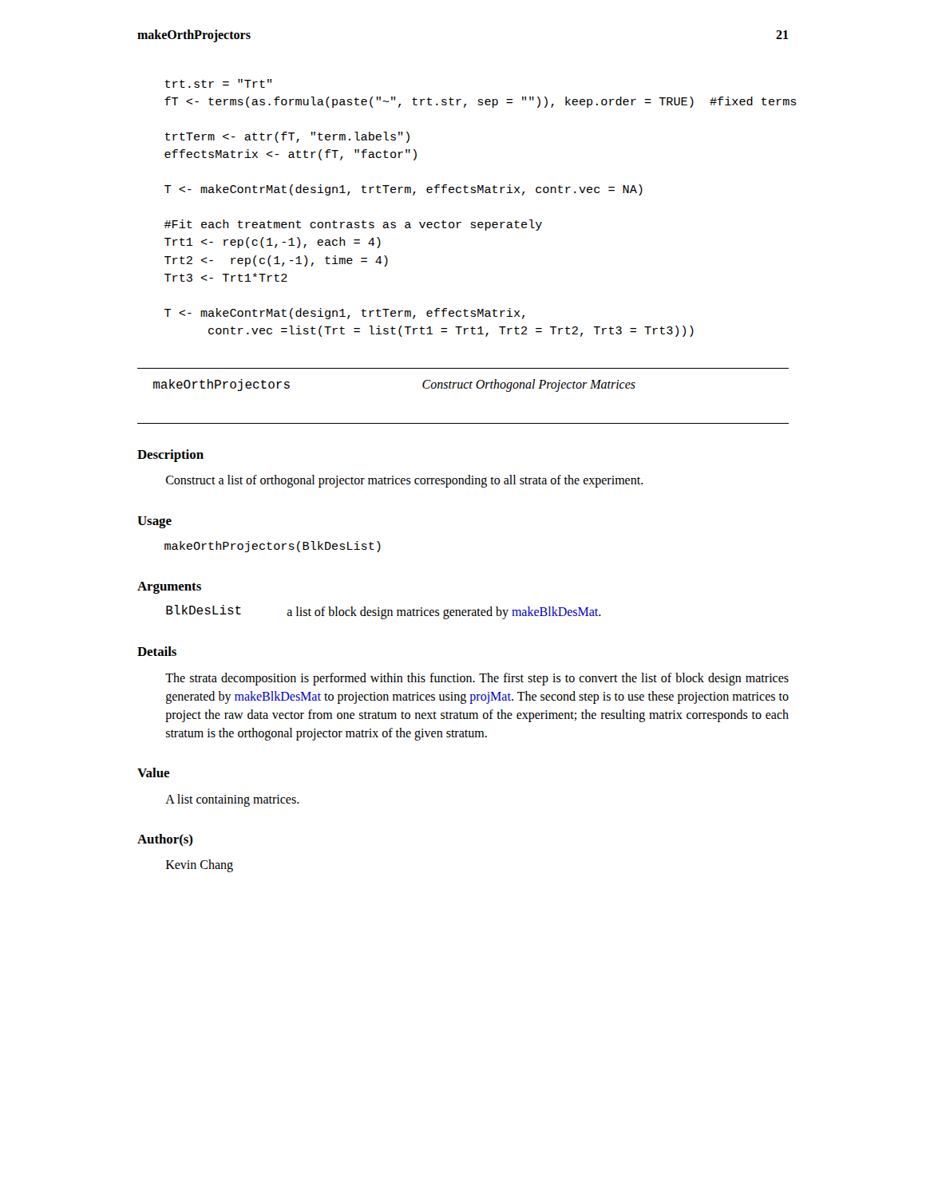makeOrthProjectors 21
trt.str = "Trt"
fT <- terms(as.formula(paste("~", trt.str, sep = "")), keep.order = TRUE)  #fixed terms

trtTerm <- attr(fT, "term.labels")
effectsMatrix <- attr(fT, "factor")

T <- makeContrMat(design1, trtTerm, effectsMatrix, contr.vec = NA)

#Fit each treatment contrasts as a vector seperately
Trt1 <- rep(c(1,-1), each = 4)
Trt2 <-  rep(c(1,-1), time = 4)
Trt3 <- Trt1*Trt2

T <- makeContrMat(design1, trtTerm, effectsMatrix,
      contr.vec =list(Trt = list(Trt1 = Trt1, Trt2 = Trt2, Trt3 = Trt3)))
makeOrthProjectors Construct Orthogonal Projector Matrices
Description
Construct a list of orthogonal projector matrices corresponding to all strata of the experiment.
Usage
makeOrthProjectors(BlkDesList)
Arguments
BlkDesList
a list of block design matrices generated by makeBlkDesMat.
Details
The strata decomposition is performed within this function. The first step is to convert the list of block design matrices generated by makeBlkDesMat to projection matrices using projMat. The second step is to use these projection matrices to project the raw data vector from one stratum to next stratum of the experiment; the resulting matrix corresponds to each stratum is the orthogonal projector matrix of the given stratum.
Value
A list containing matrices.
Author(s)
Kevin Chang